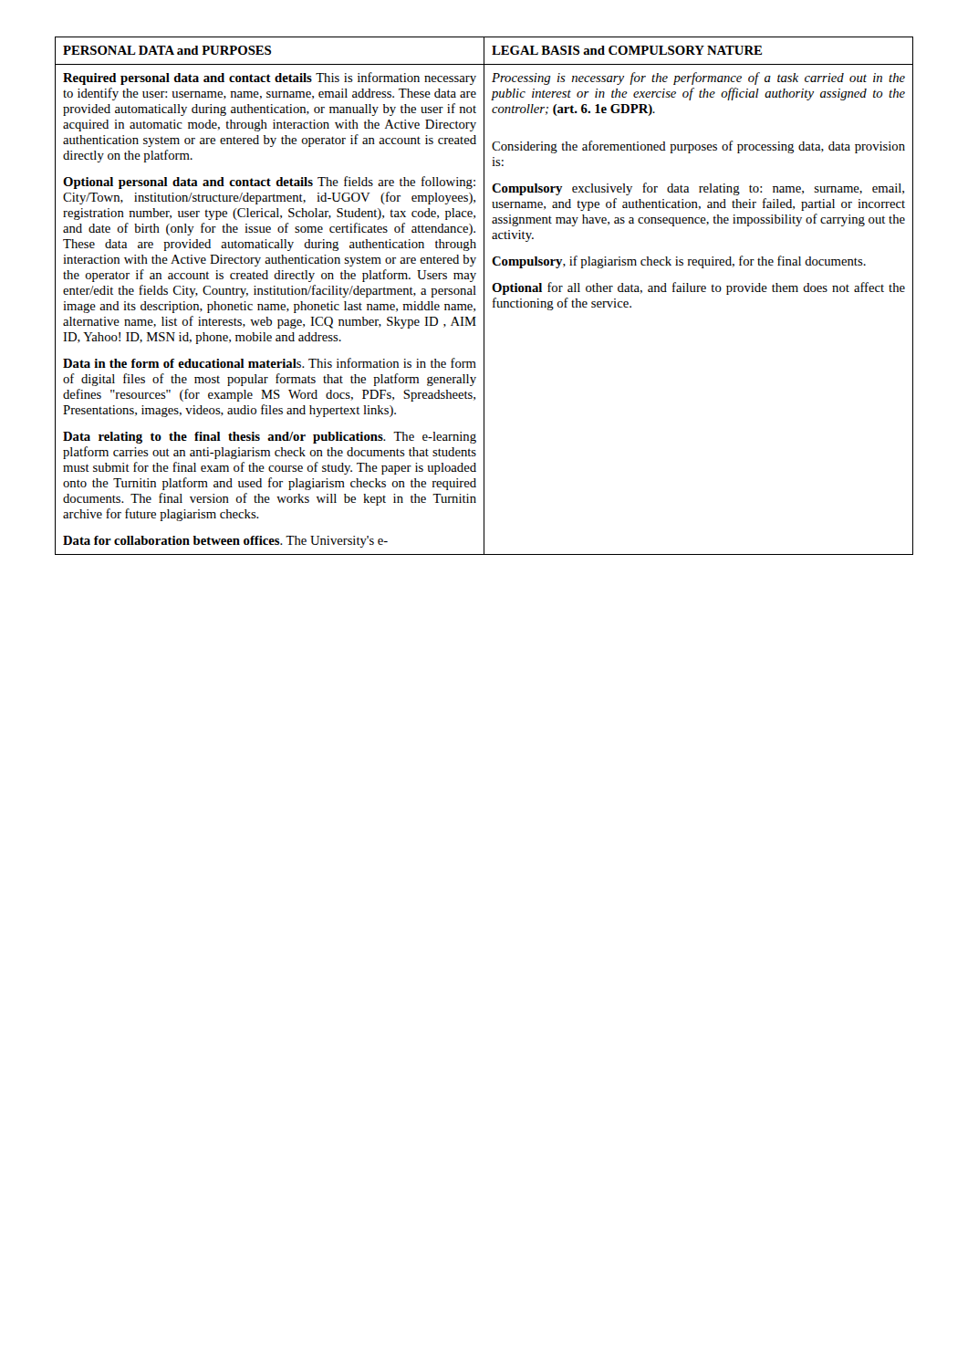| PERSONAL DATA and PURPOSES | LEGAL BASIS and COMPULSORY NATURE |
| --- | --- |
| Required personal data and contact details This is information necessary to identify the user: username, name, surname, email address. These data are provided automatically during authentication, or manually by the user if not acquired in automatic mode, through interaction with the Active Directory authentication system or are entered by the operator if an account is created directly on the platform. Optional personal data and contact details The fields are the following: City/Town, institution/structure/department, id-UGOV (for employees), registration number, user type (Clerical, Scholar, Student), tax code, place, and date of birth (only for the issue of some certificates of attendance). These data are provided automatically during authentication through interaction with the Active Directory authentication system or are entered by the operator if an account is created directly on the platform. Users may enter/edit the fields City, Country, institution/facility/department, a personal image and its description, phonetic name, phonetic last name, middle name, alternative name, list of interests, web page, ICQ number, Skype ID , AIM ID, Yahoo! ID, MSN id, phone, mobile and address. Data in the form of educational material s. This information is in the form of digital files of the most popular formats that the platform generally defines "resources" (for example MS Word docs, PDFs, Spreadsheets, Presentations, images, videos, audio files and hypertext links). Data relating to the final thesis and/or publications . The e-learning platform carries out an anti-plagiarism check on the documents that students must submit for the final exam of the course of study. The paper is uploaded onto the Turnitin platform and used for plagiarism checks on the required documents. The final version of the works will be kept in the Turnitin archive for future plagiarism checks. Data for collaboration between offices . The University's e- | Processing is necessary for the performance of a task carried out in the public interest or in the exercise of the official authority assigned to the controller; (art. 6. 1e GDPR) . Considering the aforementioned purposes of processing data, data provision is: Compulsory exclusively for data relating to: name, surname, email, username, and type of authentication, and their failed, partial or incorrect assignment may have, as a consequence, the impossibility of carrying out the activity. Compulsory , if plagiarism check is required, for the final documents. Optional for all other data, and failure to provide them does not affect the functioning of the service. |